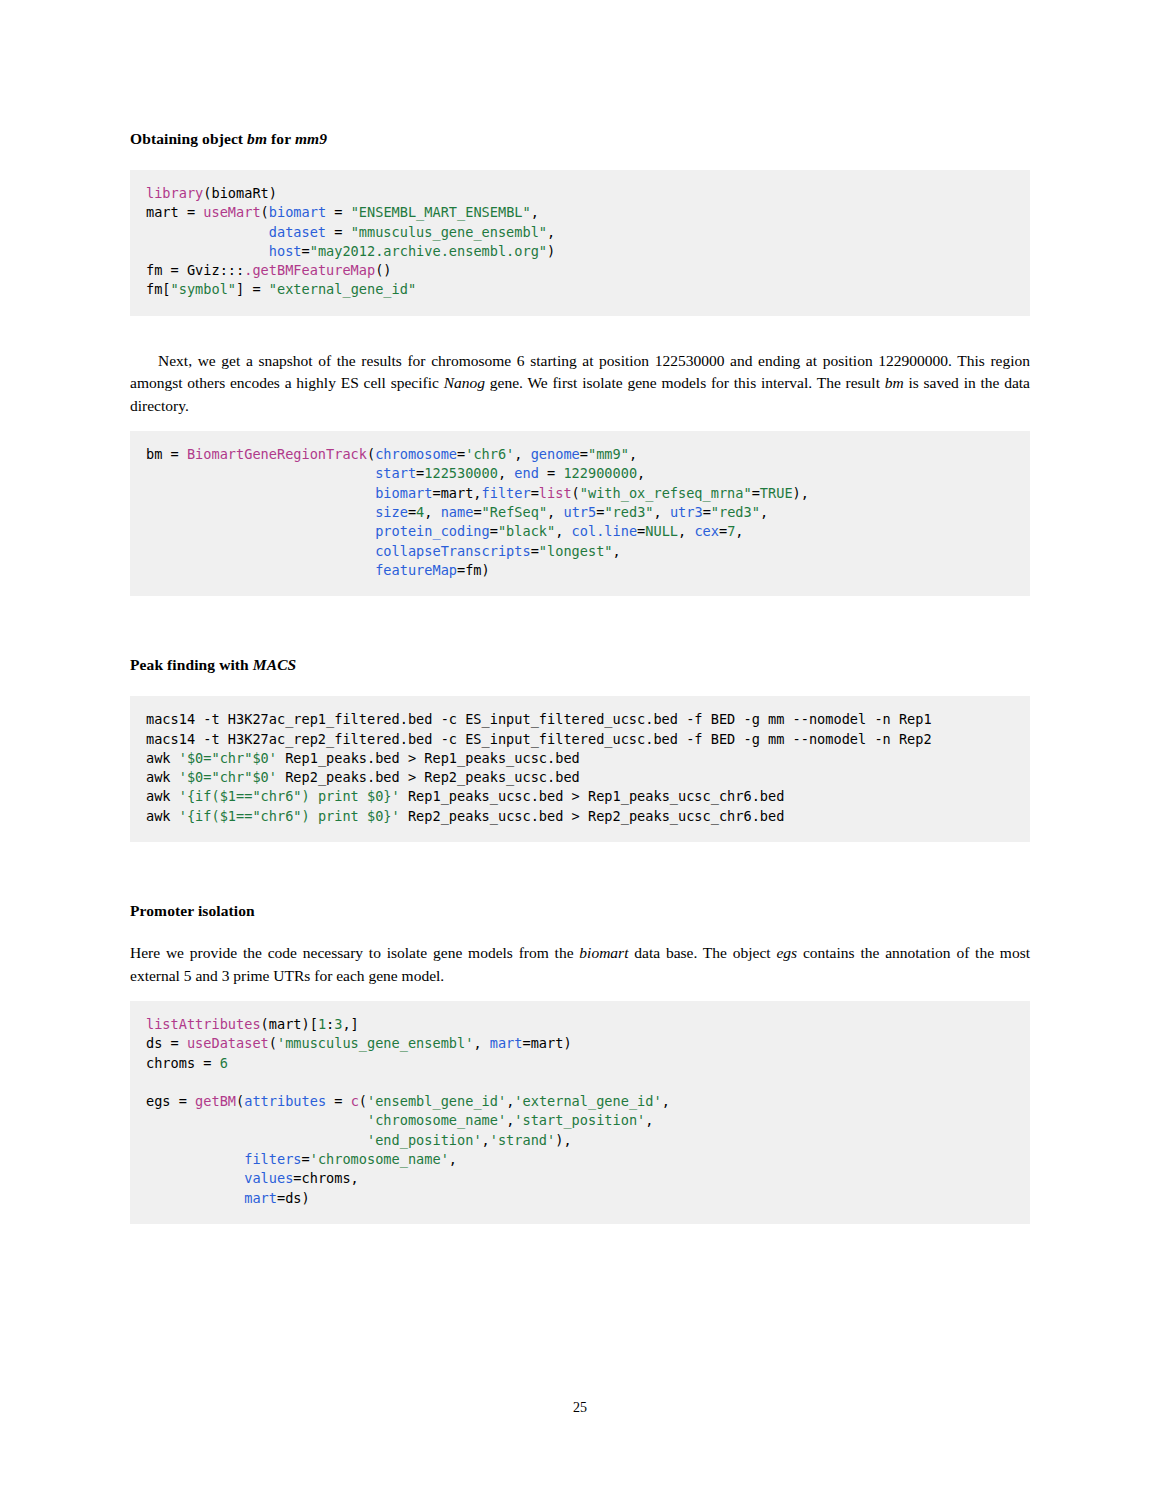Obtaining object bm for mm9
library(biomaRt)
mart = useMart(biomart = "ENSEMBL_MART_ENSEMBL",
               dataset = "mmusculus_gene_ensembl",
               host="may2012.archive.ensembl.org")
fm = Gviz:::.getBMFeatureMap()
fm["symbol"] = "external_gene_id"
Next, we get a snapshot of the results for chromosome 6 starting at position 122530000 and ending at position 122900000. This region amongst others encodes a highly ES cell specific Nanog gene. We first isolate gene models for this interval. The result bm is saved in the data directory.
bm = BiomartGeneRegionTrack(chromosome='chr6', genome="mm9",
                            start=122530000, end = 122900000,
                            biomart=mart,filter=list("with_ox_refseq_mrna"=TRUE),
                            size=4, name="RefSeq", utr5="red3", utr3="red3",
                            protein_coding="black", col.line=NULL, cex=7,
                            collapseTranscripts="longest",
                            featureMap=fm)
Peak finding with MACS
macs14 -t H3K27ac_rep1_filtered.bed -c ES_input_filtered_ucsc.bed -f BED -g mm --nomodel -n Rep1
macs14 -t H3K27ac_rep2_filtered.bed -c ES_input_filtered_ucsc.bed -f BED -g mm --nomodel -n Rep2
awk '$0="chr"$0' Rep1_peaks.bed > Rep1_peaks_ucsc.bed
awk '$0="chr"$0' Rep2_peaks.bed > Rep2_peaks_ucsc.bed
awk '{if($1=="chr6") print $0}' Rep1_peaks_ucsc.bed > Rep1_peaks_ucsc_chr6.bed
awk '{if($1=="chr6") print $0}' Rep2_peaks_ucsc.bed > Rep2_peaks_ucsc_chr6.bed
Promoter isolation
Here we provide the code necessary to isolate gene models from the biomart data base. The object egs contains the annotation of the most external 5 and 3 prime UTRs for each gene model.
listAttributes(mart)[1:3,]
ds = useDataset('mmusculus_gene_ensembl', mart=mart)
chroms = 6

egs = getBM(attributes = c('ensembl_gene_id','external_gene_id',
                           'chromosome_name','start_position',
                           'end_position','strand'),
            filters='chromosome_name',
            values=chroms,
            mart=ds)
25